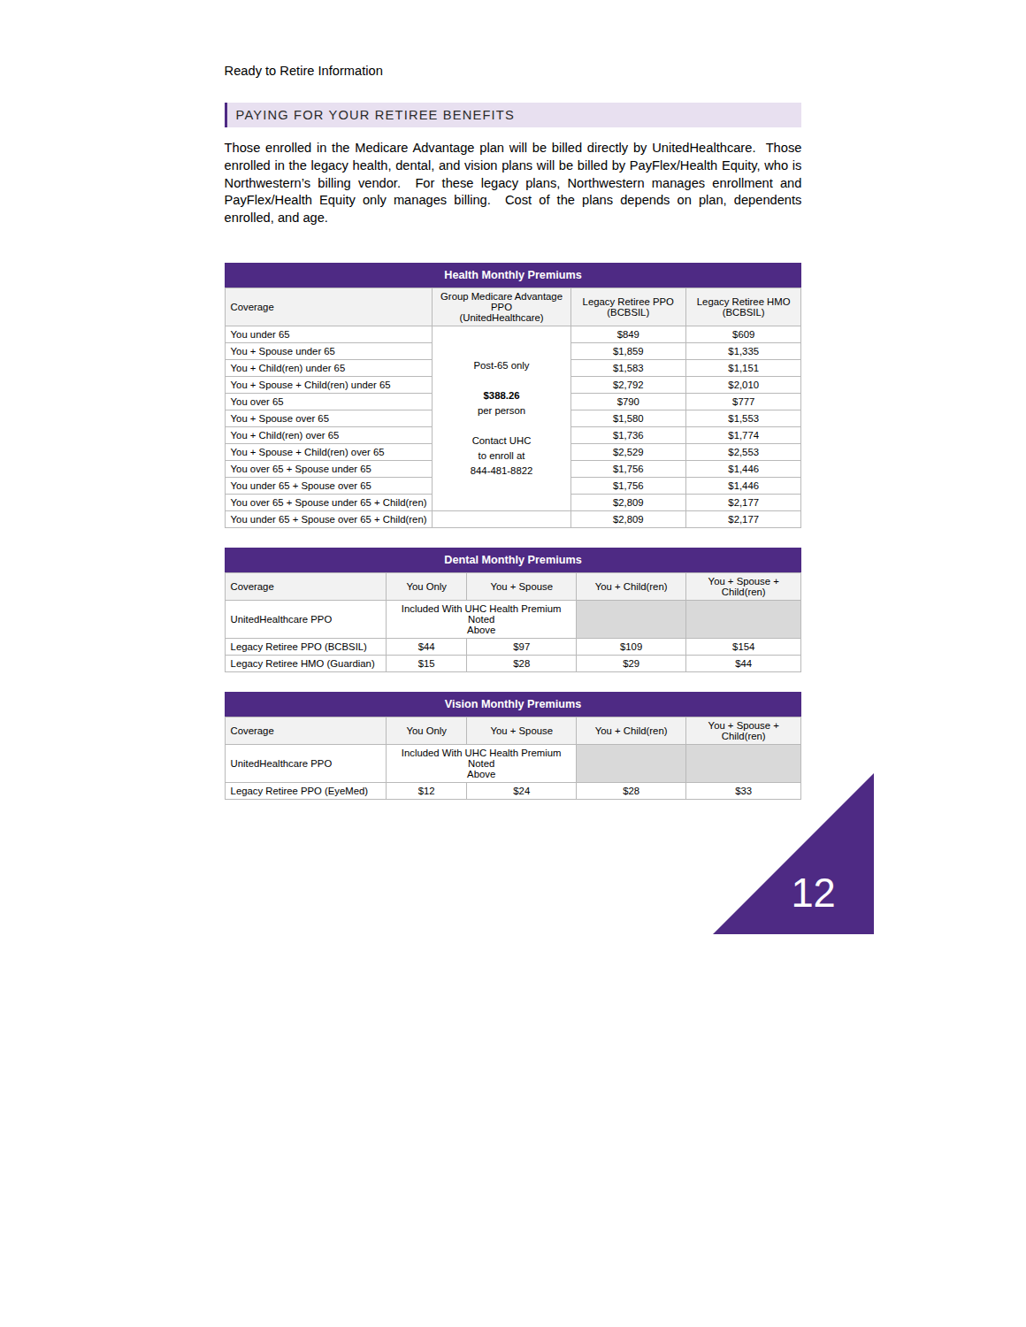Ready to Retire Information
PAYING FOR YOUR RETIREE BENEFITS
Those enrolled in the Medicare Advantage plan will be billed directly by UnitedHealthcare. Those enrolled in the legacy health, dental, and vision plans will be billed by PayFlex/Health Equity, who is Northwestern’s billing vendor. For these legacy plans, Northwestern manages enrollment and PayFlex/Health Equity only manages billing. Cost of the plans depends on plan, dependents enrolled, and age.
Health Monthly Premiums
| Coverage | Group Medicare Advantage PPO (UnitedHealthcare) | Legacy Retiree PPO (BCBSIL) | Legacy Retiree HMO (BCBSIL) |
| --- | --- | --- | --- |
| You under 65 | Post-65 only $388.26 per person Contact UHC to enroll at 844-481-8822 | $849 | $609 |
| You + Spouse under 65 | $1,859 | $1,335 |
| You + Child(ren) under 65 | $1,583 | $1,151 |
| You + Spouse + Child(ren) under 65 | $2,792 | $2,010 |
| You over 65 | $790 | $777 |
| You + Spouse over 65 | $1,580 | $1,553 |
| You + Child(ren) over 65 | $1,736 | $1,774 |
| You + Spouse + Child(ren) over 65 | $2,529 | $2,553 |
| You over 65 + Spouse under 65 | $1,756 | $1,446 |
| You under 65 + Spouse over 65 | $1,756 | $1,446 |
| You over 65 + Spouse under 65 + Child(ren) | $2,809 | $2,177 |
| You under 65 + Spouse over 65 + Child(ren) | | $2,809 | $2,177 |
Dental Monthly Premiums
| Coverage | You Only | You + Spouse | You + Child(ren) | You + Spouse + Child(ren) |
| --- | --- | --- | --- | --- |
| UnitedHealthcare PPO | Included With UHC Health Premium Noted Above | | |
| Legacy Retiree PPO (BCBSIL) | $44 | $97 | $109 | $154 |
| Legacy Retiree HMO (Guardian) | $15 | $28 | $29 | $44 |
Vision Monthly Premiums
| Coverage | You Only | You + Spouse | You + Child(ren) | You + Spouse + Child(ren) |
| --- | --- | --- | --- | --- |
| UnitedHealthcare PPO | Included With UHC Health Premium Noted Above | | |
| Legacy Retiree PPO (EyeMed) | $12 | $24 | $28 | $33 |
12